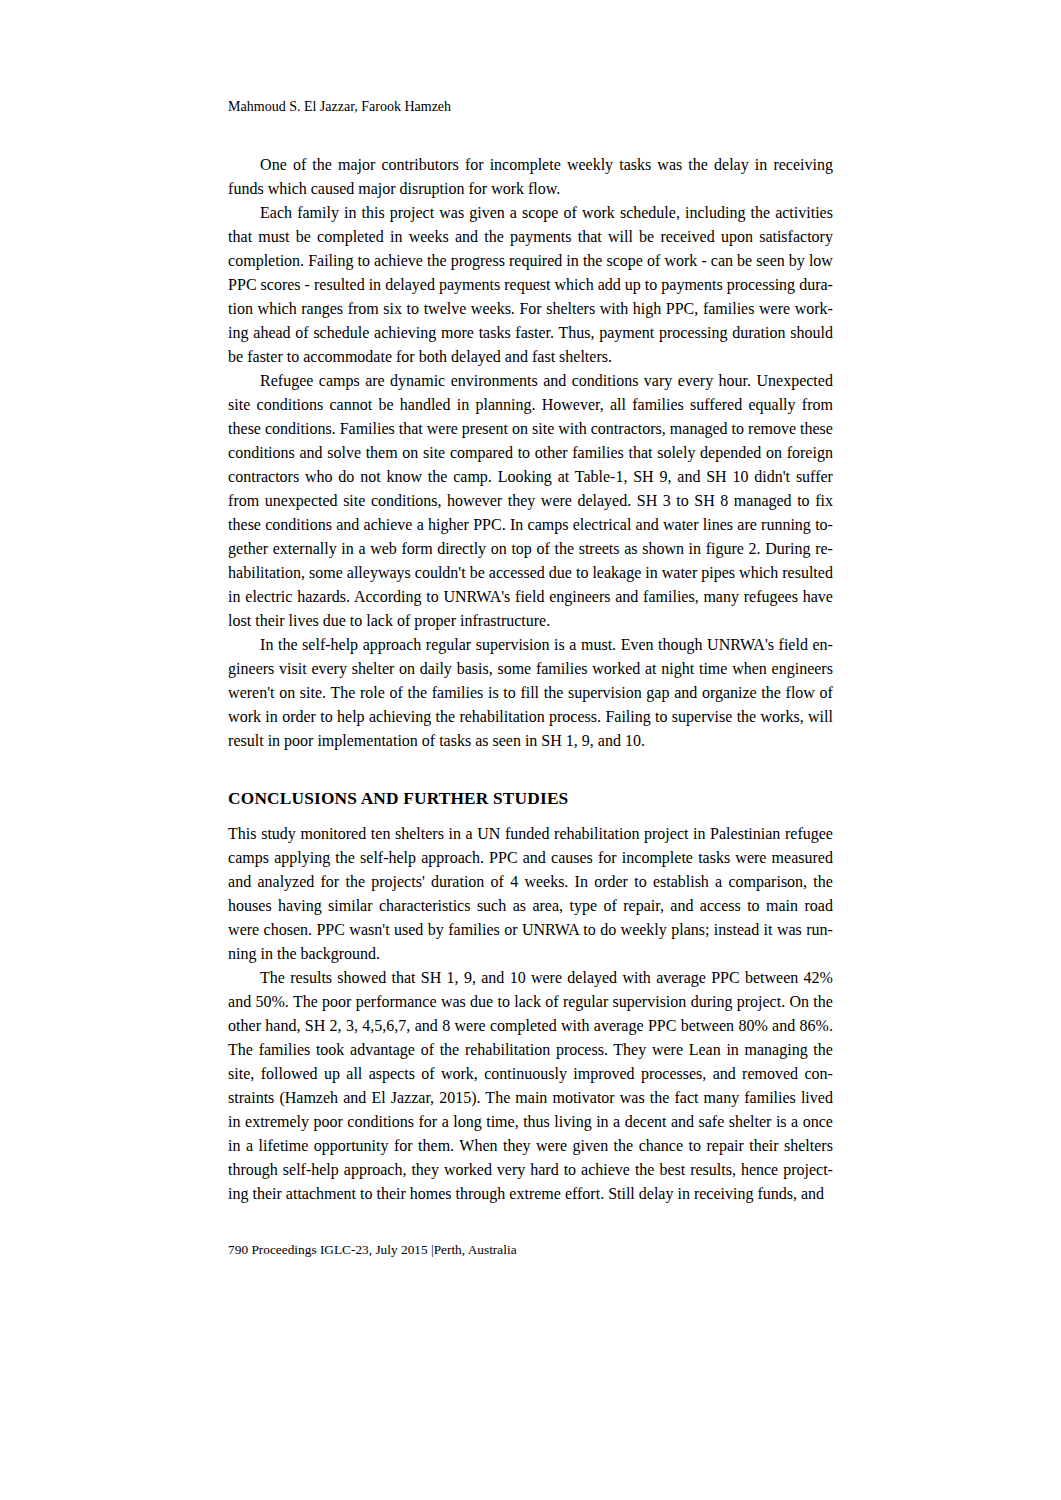Mahmoud S. El Jazzar, Farook Hamzeh
One of the major contributors for incomplete weekly tasks was the delay in receiving funds which caused major disruption for work flow.
Each family in this project was given a scope of work schedule, including the activities that must be completed in weeks and the payments that will be received upon satisfactory completion. Failing to achieve the progress required in the scope of work - can be seen by low PPC scores - resulted in delayed payments request which add up to payments processing duration which ranges from six to twelve weeks. For shelters with high PPC, families were working ahead of schedule achieving more tasks faster. Thus, payment processing duration should be faster to accommodate for both delayed and fast shelters.
Refugee camps are dynamic environments and conditions vary every hour. Unexpected site conditions cannot be handled in planning. However, all families suffered equally from these conditions. Families that were present on site with contractors, managed to remove these conditions and solve them on site compared to other families that solely depended on foreign contractors who do not know the camp. Looking at Table-1, SH 9, and SH 10 didn't suffer from unexpected site conditions, however they were delayed. SH 3 to SH 8 managed to fix these conditions and achieve a higher PPC. In camps electrical and water lines are running together externally in a web form directly on top of the streets as shown in figure 2. During rehabilitation, some alleyways couldn't be accessed due to leakage in water pipes which resulted in electric hazards. According to UNRWA's field engineers and families, many refugees have lost their lives due to lack of proper infrastructure.
In the self-help approach regular supervision is a must. Even though UNRWA's field engineers visit every shelter on daily basis, some families worked at night time when engineers weren't on site. The role of the families is to fill the supervision gap and organize the flow of work in order to help achieving the rehabilitation process. Failing to supervise the works, will result in poor implementation of tasks as seen in SH 1, 9, and 10.
Conclusions and Further Studies
This study monitored ten shelters in a UN funded rehabilitation project in Palestinian refugee camps applying the self-help approach. PPC and causes for incomplete tasks were measured and analyzed for the projects' duration of 4 weeks. In order to establish a comparison, the houses having similar characteristics such as area, type of repair, and access to main road were chosen. PPC wasn't used by families or UNRWA to do weekly plans; instead it was running in the background.
The results showed that SH 1, 9, and 10 were delayed with average PPC between 42% and 50%. The poor performance was due to lack of regular supervision during project. On the other hand, SH 2, 3, 4,5,6,7, and 8 were completed with average PPC between 80% and 86%. The families took advantage of the rehabilitation process. They were Lean in managing the site, followed up all aspects of work, continuously improved processes, and removed constraints (Hamzeh and El Jazzar, 2015). The main motivator was the fact many families lived in extremely poor conditions for a long time, thus living in a decent and safe shelter is a once in a lifetime opportunity for them. When they were given the chance to repair their shelters through self-help approach, they worked very hard to achieve the best results, hence projecting their attachment to their homes through extreme effort. Still delay in receiving funds, and
790 Proceedings IGLC-23, July 2015 |Perth, Australia